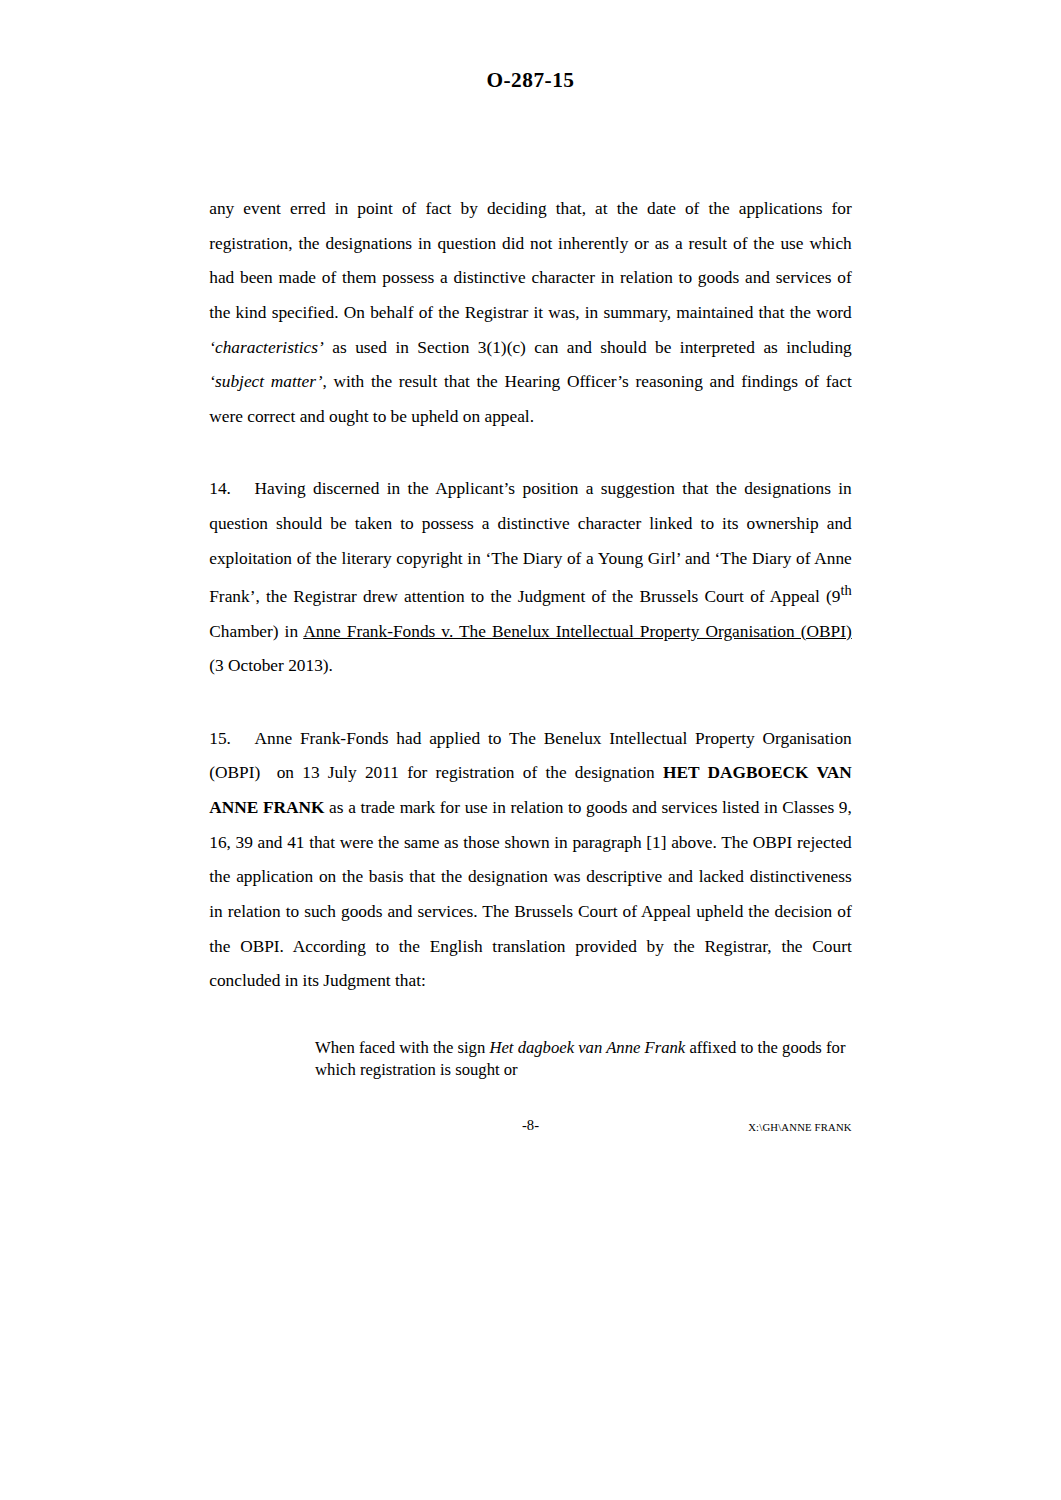O-287-15
any event erred in point of fact by deciding that, at the date of the applications for registration, the designations in question did not inherently or as a result of the use which had been made of them possess a distinctive character in relation to goods and services of the kind specified. On behalf of the Registrar it was, in summary, maintained that the word ‘characteristics’ as used in Section 3(1)(c) can and should be interpreted as including ‘subject matter’, with the result that the Hearing Officer’s reasoning and findings of fact were correct and ought to be upheld on appeal.
14. Having discerned in the Applicant’s position a suggestion that the designations in question should be taken to possess a distinctive character linked to its ownership and exploitation of the literary copyright in ‘The Diary of a Young Girl’ and ‘The Diary of Anne Frank’, the Registrar drew attention to the Judgment of the Brussels Court of Appeal (9th Chamber) in Anne Frank-Fonds v. The Benelux Intellectual Property Organisation (OBPI) (3 October 2013).
15. Anne Frank-Fonds had applied to The Benelux Intellectual Property Organisation (OBPI) on 13 July 2011 for registration of the designation HET DAGBOECK VAN ANNE FRANK as a trade mark for use in relation to goods and services listed in Classes 9, 16, 39 and 41 that were the same as those shown in paragraph [1] above. The OBPI rejected the application on the basis that the designation was descriptive and lacked distinctiveness in relation to such goods and services. The Brussels Court of Appeal upheld the decision of the OBPI. According to the English translation provided by the Registrar, the Court concluded in its Judgment that:
When faced with the sign Het dagboek van Anne Frank affixed to the goods for which registration is sought or
-8-
X:\GH\ANNE FRANK